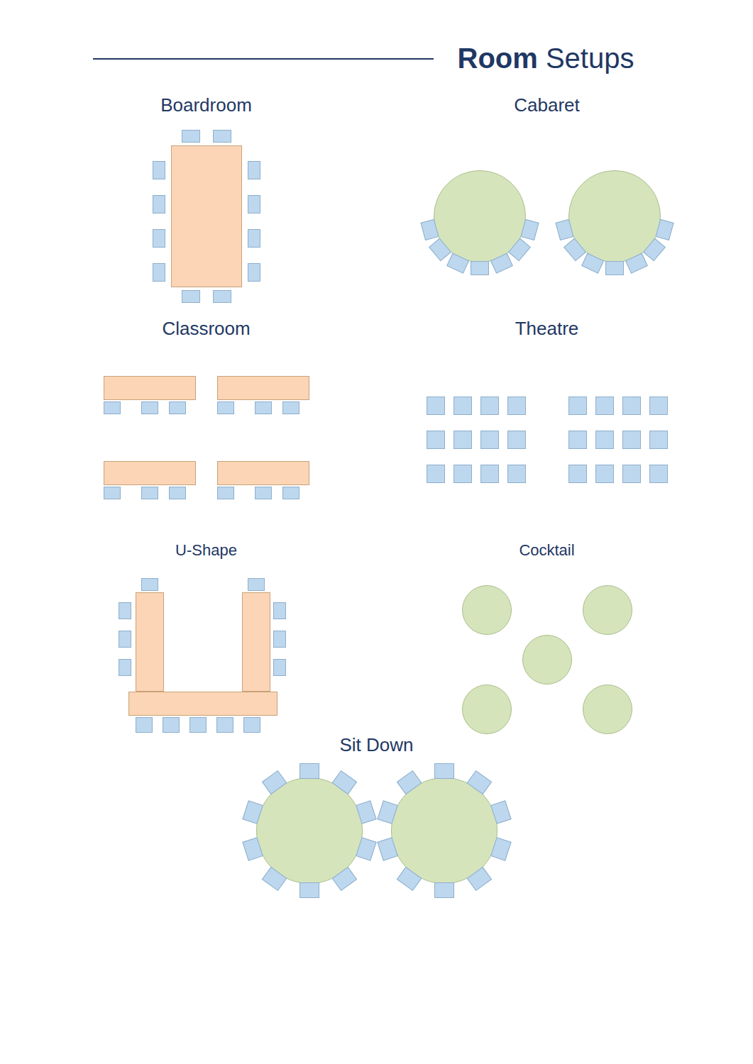Room Setups
Boardroom
Cabaret
Classroom
Theatre
U-Shape
Cocktail
Sit Down